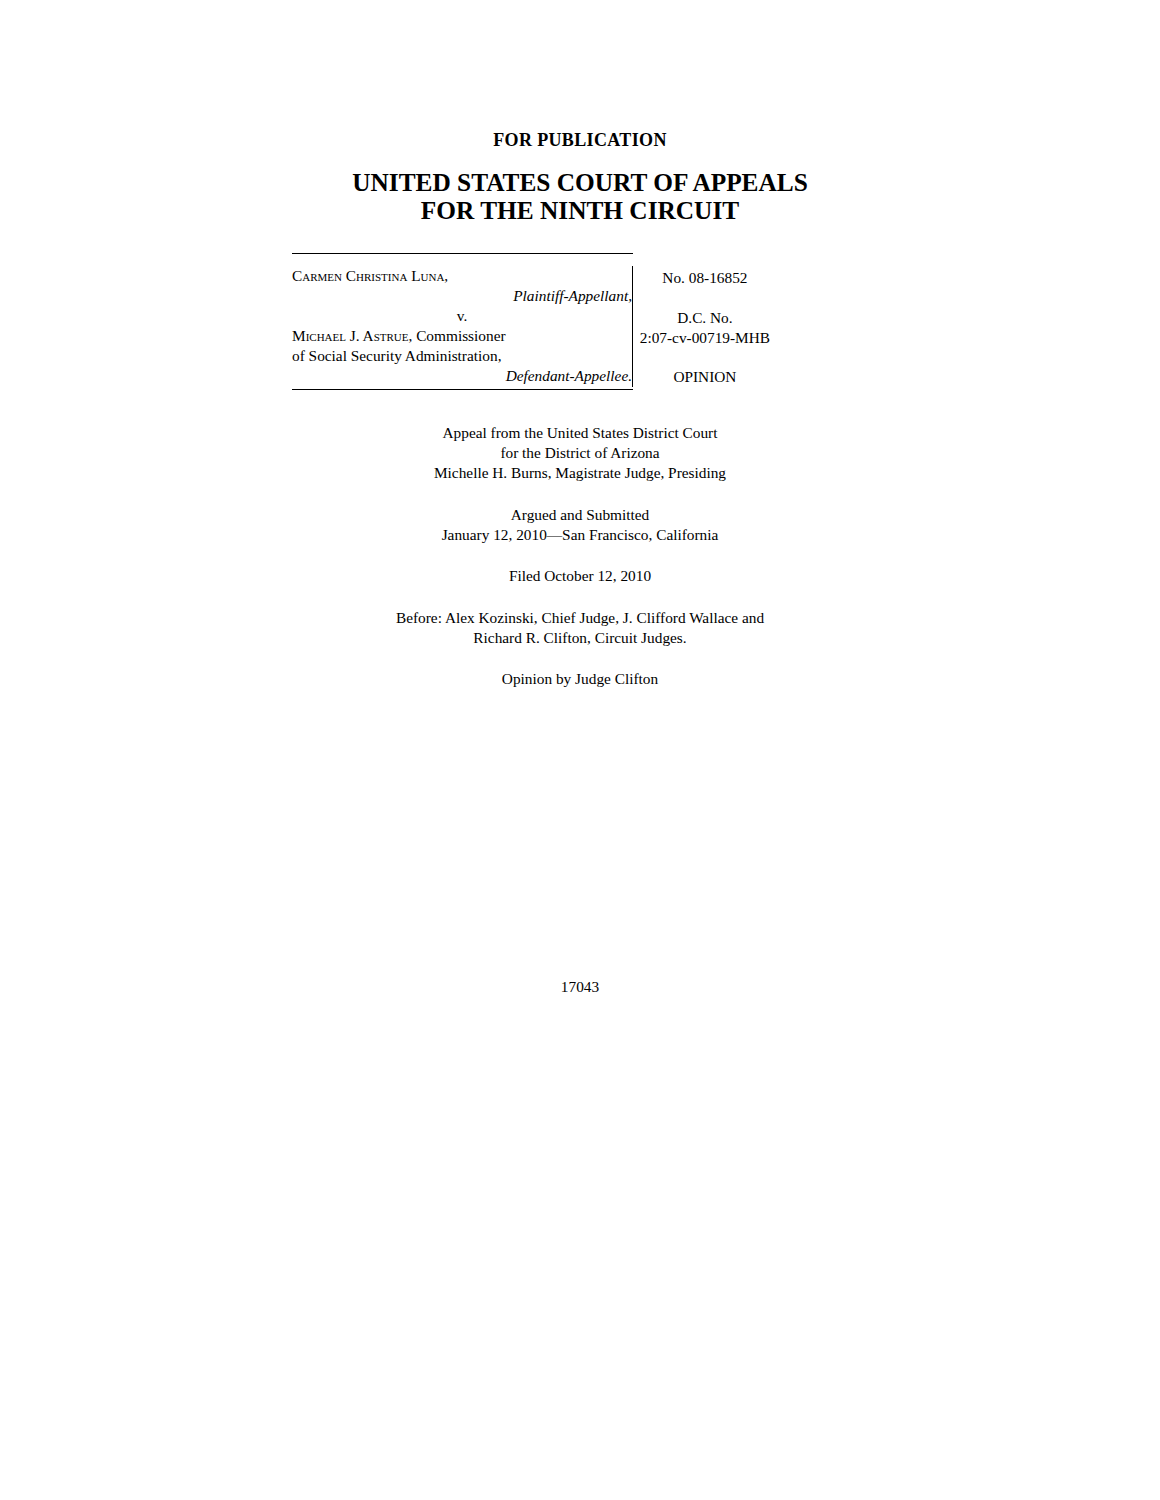FOR PUBLICATION
UNITED STATES COURT OF APPEALS
FOR THE NINTH CIRCUIT
| Carmen Christina Luna, Plaintiff-Appellant, v. Michael J. Astrue, Commissioner of Social Security Administration, Defendant-Appellee. | | No. 08-16852 D.C. No. 2:07-cv-00719-MHB OPINION |
Appeal from the United States District Court
for the District of Arizona
Michelle H. Burns, Magistrate Judge, Presiding
Argued and Submitted
January 12, 2010—San Francisco, California
Filed October 12, 2010
Before: Alex Kozinski, Chief Judge, J. Clifford Wallace and
Richard R. Clifton, Circuit Judges.
Opinion by Judge Clifton
17043